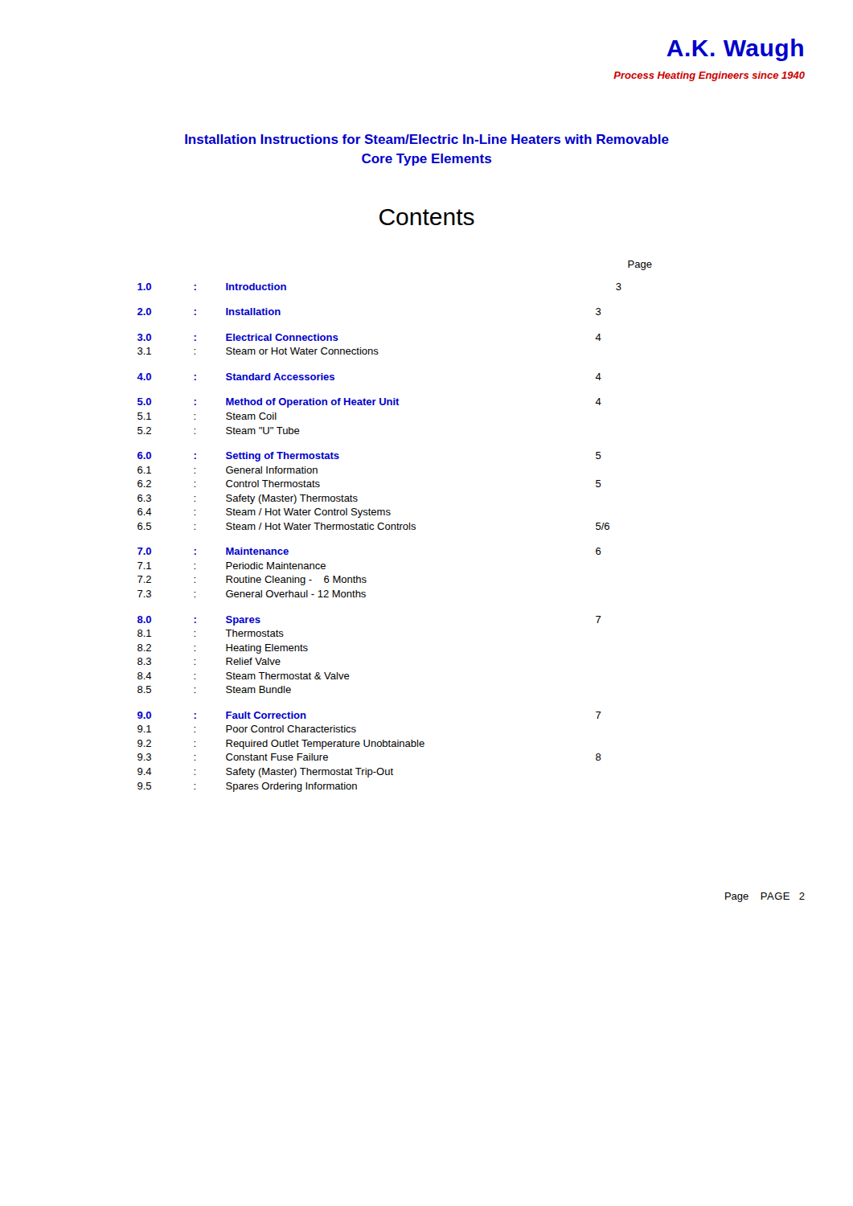A.K. Waugh
Process Heating Engineers since 1940
Installation Instructions for Steam/Electric In-Line Heaters with Removable Core Type Elements
Contents
| | | | Page |
| 1.0 | : | Introduction | 3 |
| 2.0 | : | Installation | 3 |
| 3.0 | : | Electrical Connections | 4 |
| 3.1 | : | Steam or Hot Water Connections | |
| 4.0 | : | Standard Accessories | 4 |
| 5.0 | : | Method of Operation of Heater Unit | 4 |
| 5.1 | : | Steam Coil | |
| 5.2 | : | Steam "U" Tube | |
| 6.0 | : | Setting of Thermostats | 5 |
| 6.1 | : | General Information | |
| 6.2 | : | Control Thermostats | 5 |
| 6.3 | : | Safety (Master) Thermostats | |
| 6.4 | : | Steam / Hot Water Control Systems | |
| 6.5 | : | Steam / Hot Water Thermostatic Controls | 5/6 |
| 7.0 | : | Maintenance | 6 |
| 7.1 | : | Periodic Maintenance | |
| 7.2 | : | Routine Cleaning - 6 Months | |
| 7.3 | : | General Overhaul - 12 Months | |
| 8.0 | : | Spares | 7 |
| 8.1 | : | Thermostats | |
| 8.2 | : | Heating Elements | |
| 8.3 | : | Relief Valve | |
| 8.4 | : | Steam Thermostat & Valve | |
| 8.5 | : | Steam Bundle | |
| 9.0 | : | Fault Correction | 7 |
| 9.1 | : | Poor Control Characteristics | |
| 9.2 | : | Required Outlet Temperature Unobtainable | |
| 9.3 | : | Constant Fuse Failure | 8 |
| 9.4 | : | Safety (Master) Thermostat Trip-Out | |
| 9.5 | : | Spares Ordering Information | |
Page PAGE 2